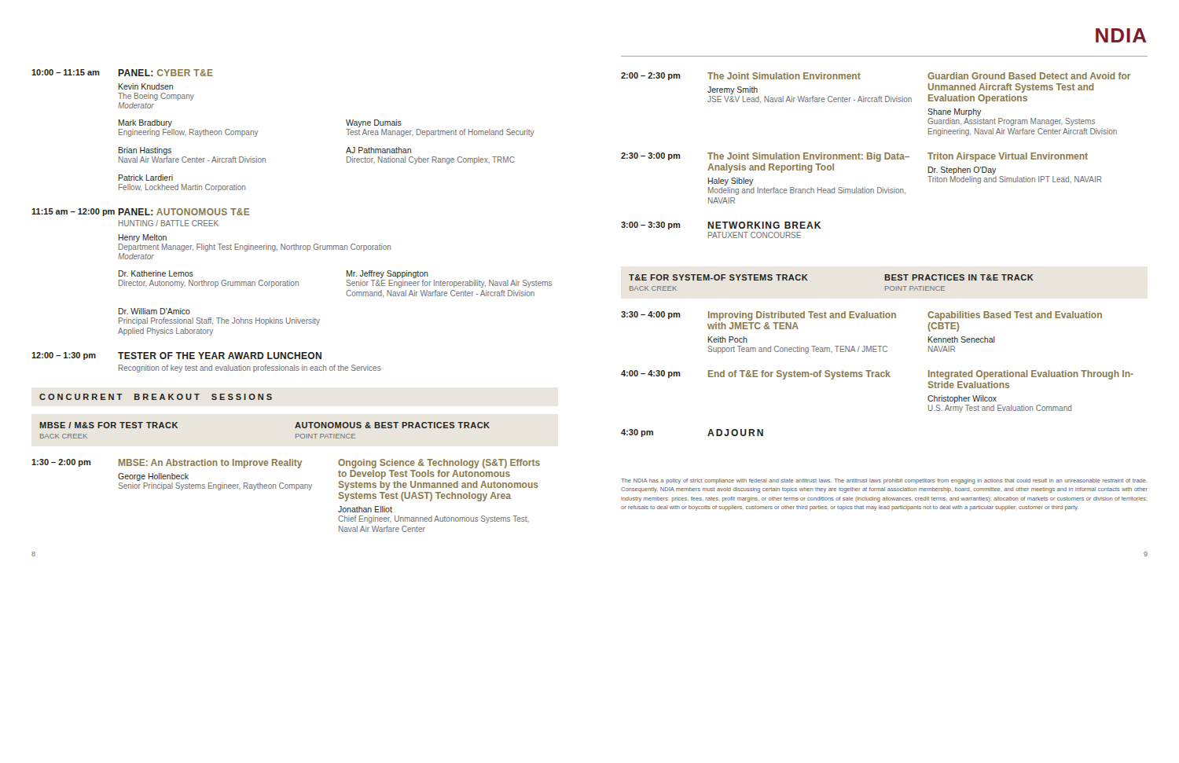| 10:00 – 11:15 am | PANEL: CYBER T&E Kevin Knudsen The Boeing Company Moderator Mark Bradbury Engineering Fellow, Raytheon Company Wayne Dumais Test Area Manager, Department of Homeland Security Brian Hastings Naval Air Warfare Center - Aircraft Division AJ Pathmanathan Director, National Cyber Range Complex, TRMC Patrick Lardieri Fellow, Lockheed Martin Corporation |
| 11:15 am – 12:00 pm | PANEL: AUTONOMOUS T&E HUNTING / BATTLE CREEK Henry Melton Department Manager, Flight Test Engineering, Northrop Grumman Corporation Moderator Dr. Katherine Lemos Director, Autonomy, Northrop Grumman Corporation Mr. Jeffrey Sappington Senior T&E Engineer for Interoperability, Naval Air Systems Command, Naval Air Warfare Center - Aircraft Division Dr. William D'Amico Principal Professional Staff, The Johns Hopkins University Applied Physics Laboratory |
| 12:00 – 1:30 pm | TESTER OF THE YEAR AWARD LUNCHEON Recognition of key test and evaluation professionals in each of the Services |
CONCURRENT BREAKOUT SESSIONS
MBSE / M&S FOR TEST TRACK
BACK CREEK
AUTONOMOUS & BEST PRACTICES TRACK
POINT PATIENCE
| 1:30 – 2:00 pm | MBSE: An Abstraction to Improve Reality George Hollenbeck Senior Principal Systems Engineer, Raytheon Company Ongoing Science & Technology (S&T) Efforts to Develop Test Tools for Autonomous Systems by the Unmanned and Autonomous Systems Test (UAST) Technology Area Jonathan Elliot Chief Engineer, Unmanned Autonomous Systems Test, Naval Air Warfare Center |
8
NDIA
| 2:00 – 2:30 pm | The Joint Simulation Environment Jeremy Smith JSE V&V Lead, Naval Air Warfare Center - Aircraft Division Guardian Ground Based Detect and Avoid for Unmanned Aircraft Systems Test and Evaluation Operations Shane Murphy Guardian, Assistant Program Manager, Systems Engineering, Naval Air Warfare Center Aircraft Division |
| 2:30 – 3:00 pm | The Joint Simulation Environment: Big Data–Analysis and Reporting Tool Haley Sibley Modeling and Interface Branch Head Simulation Division, NAVAIR Triton Airspace Virtual Environment Dr. Stephen O'Day Triton Modeling and Simulation IPT Lead, NAVAIR |
| 3:00 – 3:30 pm | NETWORKING BREAK PATUXENT CONCOURSE |
T&E FOR SYSTEM-OF SYSTEMS TRACK
BACK CREEK
BEST PRACTICES IN T&E TRACK
POINT PATIENCE
| 3:30 – 4:00 pm | Improving Distributed Test and Evaluation with JMETC & TENA Keith Poch Support Team and Conecting Team, TENA / JMETC Capabilities Based Test and Evaluation (CBTE) Kenneth Senechal NAVAIR |
| 4:00 – 4:30 pm | End of T&E for System-of Systems Track Integrated Operational Evaluation Through In-Stride Evaluations Christopher Wilcox U.S. Army Test and Evaluation Command |
| 4:30 pm | ADJOURN |
The NDIA has a policy of strict compliance with federal and state antitrust laws. The antitrust laws prohibit competitors from engaging in actions that could result in an unreasonable restraint of trade. Consequently, NDIA members must avoid discussing certain topics when they are together at formal association membership, board, committee, and other meetings and in informal contacts with other industry members: prices, fees, rates, profit margins, or other terms or conditions of sale (including allowances, credit terms, and warranties); allocation of markets or customers or division of territories; or refusals to deal with or boycotts of suppliers, customers or other third parties, or topics that may lead participants not to deal with a particular supplier, customer or third party.
9